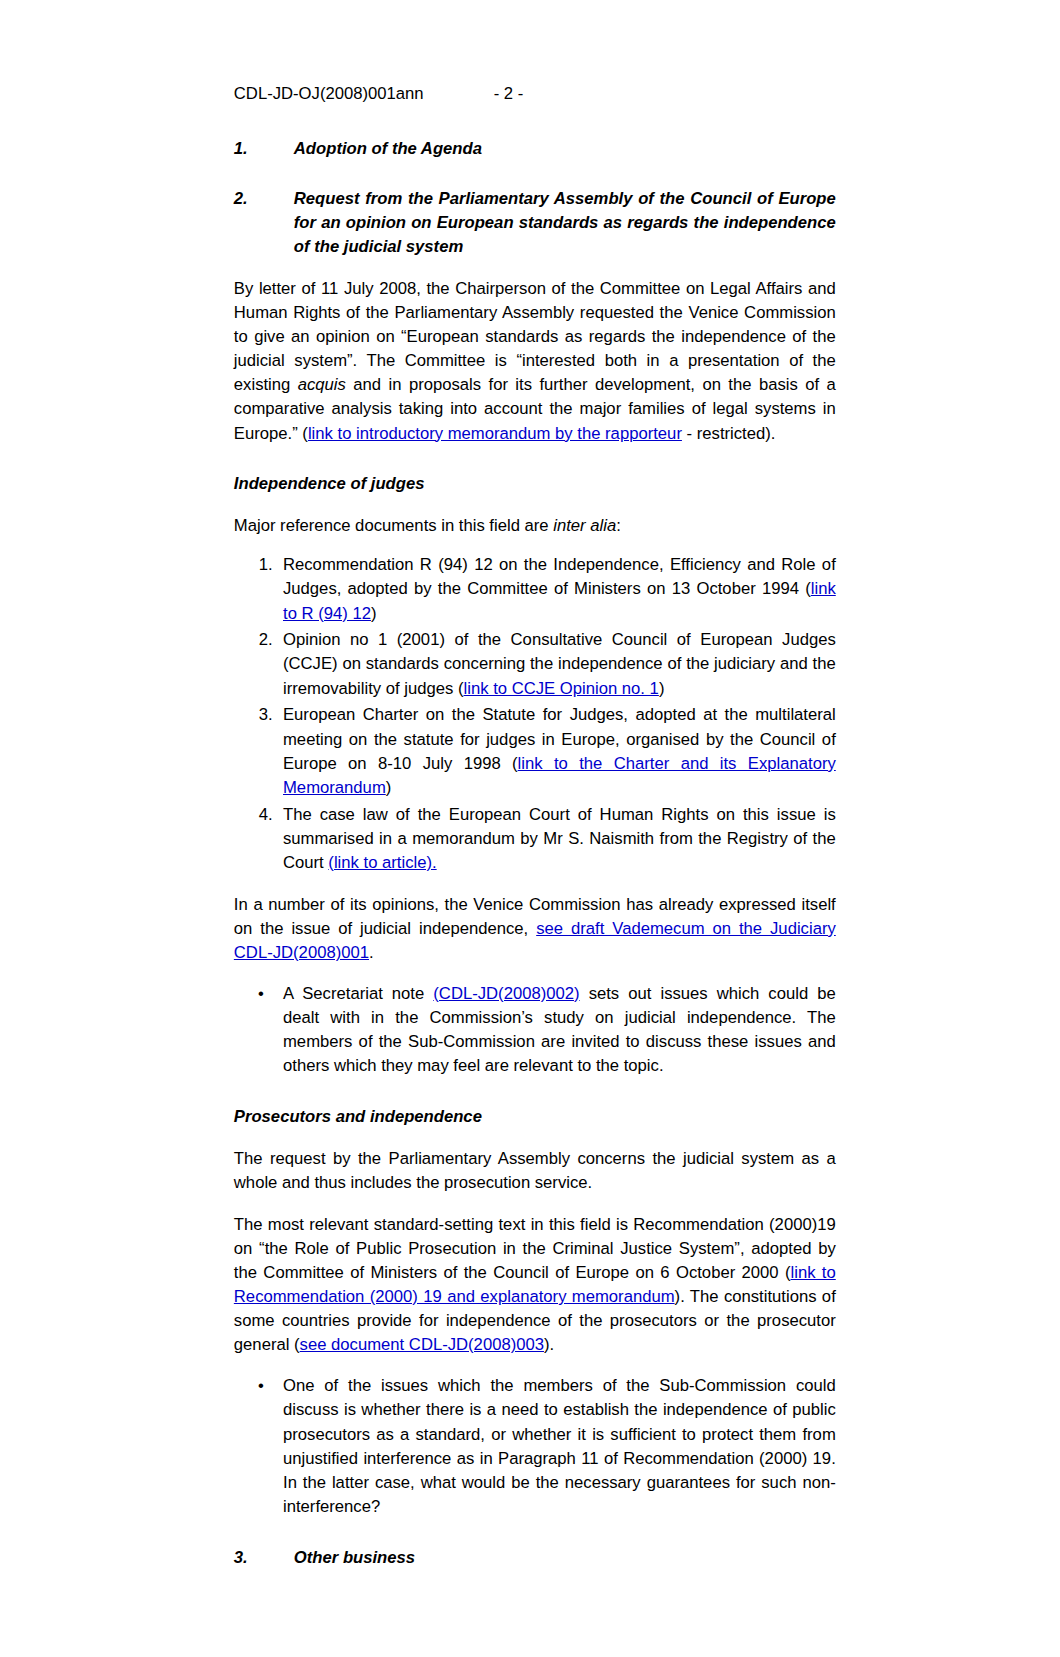CDL-JD-OJ(2008)001ann - 2 -
1. Adoption of the Agenda
2. Request from the Parliamentary Assembly of the Council of Europe for an opinion on European standards as regards the independence of the judicial system
By letter of 11 July 2008, the Chairperson of the Committee on Legal Affairs and Human Rights of the Parliamentary Assembly requested the Venice Commission to give an opinion on “European standards as regards the independence of the judicial system”. The Committee is “interested both in a presentation of the existing acquis and in proposals for its further development, on the basis of a comparative analysis taking into account the major families of legal systems in Europe.” (link to introductory memorandum by the rapporteur - restricted).
Independence of judges
Major reference documents in this field are inter alia:
Recommendation R (94) 12 on the Independence, Efficiency and Role of Judges, adopted by the Committee of Ministers on 13 October 1994 (link to R (94) 12)
Opinion no 1 (2001) of the Consultative Council of European Judges (CCJE) on standards concerning the independence of the judiciary and the irremovability of judges (link to CCJE Opinion no. 1)
European Charter on the Statute for Judges, adopted at the multilateral meeting on the statute for judges in Europe, organised by the Council of Europe on 8-10 July 1998 (link to the Charter and its Explanatory Memorandum)
The case law of the European Court of Human Rights on this issue is summarised in a memorandum by Mr S. Naismith from the Registry of the Court (link to article).
In a number of its opinions, the Venice Commission has already expressed itself on the issue of judicial independence, see draft Vademecum on the Judiciary CDL-JD(2008)001.
A Secretariat note (CDL-JD(2008)002) sets out issues which could be dealt with in the Commission’s study on judicial independence. The members of the Sub-Commission are invited to discuss these issues and others which they may feel are relevant to the topic.
Prosecutors and independence
The request by the Parliamentary Assembly concerns the judicial system as a whole and thus includes the prosecution service.
The most relevant standard-setting text in this field is Recommendation (2000)19 on “the Role of Public Prosecution in the Criminal Justice System”, adopted by the Committee of Ministers of the Council of Europe on 6 October 2000 (link to Recommendation (2000) 19 and explanatory memorandum). The constitutions of some countries provide for independence of the prosecutors or the prosecutor general (see document CDL-JD(2008)003).
One of the issues which the members of the Sub-Commission could discuss is whether there is a need to establish the independence of public prosecutors as a standard, or whether it is sufficient to protect them from unjustified interference as in Paragraph 11 of Recommendation (2000) 19. In the latter case, what would be the necessary guarantees for such non-interference?
3. Other business